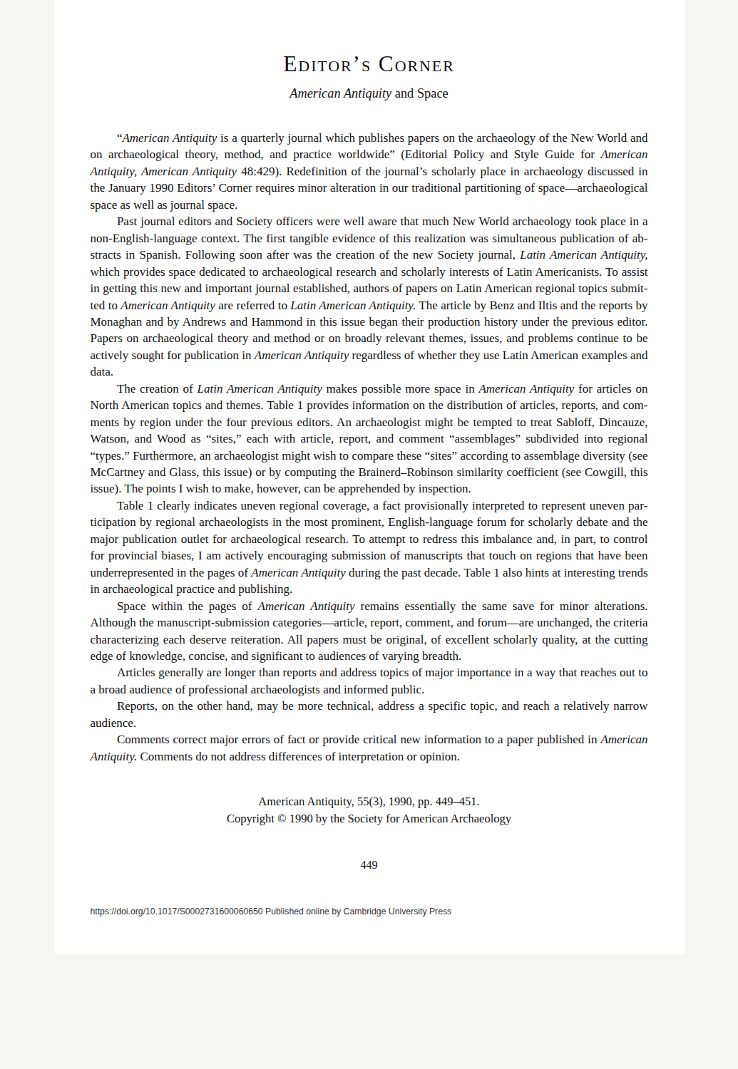Editor’s Corner
American Antiquity and Space
“American Antiquity is a quarterly journal which publishes papers on the archaeology of the New World and on archaeological theory, method, and practice worldwide” (Editorial Policy and Style Guide for American Antiquity, American Antiquity 48:429). Redefinition of the journal’s scholarly place in archaeology discussed in the January 1990 Editors’ Corner requires minor alteration in our traditional partitioning of space—archaeological space as well as journal space.
Past journal editors and Society officers were well aware that much New World archaeology took place in a non-English-language context. The first tangible evidence of this realization was simultaneous publication of abstracts in Spanish. Following soon after was the creation of the new Society journal, Latin American Antiquity, which provides space dedicated to archaeological research and scholarly interests of Latin Americanists. To assist in getting this new and important journal established, authors of papers on Latin American regional topics submitted to American Antiquity are referred to Latin American Antiquity. The article by Benz and Iltis and the reports by Monaghan and by Andrews and Hammond in this issue began their production history under the previous editor. Papers on archaeological theory and method or on broadly relevant themes, issues, and problems continue to be actively sought for publication in American Antiquity regardless of whether they use Latin American examples and data.
The creation of Latin American Antiquity makes possible more space in American Antiquity for articles on North American topics and themes. Table 1 provides information on the distribution of articles, reports, and comments by region under the four previous editors. An archaeologist might be tempted to treat Sabloff, Dincauze, Watson, and Wood as “sites,” each with article, report, and comment “assemblages” subdivided into regional “types.” Furthermore, an archaeologist might wish to compare these “sites” according to assemblage diversity (see McCartney and Glass, this issue) or by computing the Brainerd–Robinson similarity coefficient (see Cowgill, this issue). The points I wish to make, however, can be apprehended by inspection.
Table 1 clearly indicates uneven regional coverage, a fact provisionally interpreted to represent uneven participation by regional archaeologists in the most prominent, English-language forum for scholarly debate and the major publication outlet for archaeological research. To attempt to redress this imbalance and, in part, to control for provincial biases, I am actively encouraging submission of manuscripts that touch on regions that have been underrepresented in the pages of American Antiquity during the past decade. Table 1 also hints at interesting trends in archaeological practice and publishing.
Space within the pages of American Antiquity remains essentially the same save for minor alterations. Although the manuscript-submission categories—article, report, comment, and forum—are unchanged, the criteria characterizing each deserve reiteration. All papers must be original, of excellent scholarly quality, at the cutting edge of knowledge, concise, and significant to audiences of varying breadth.
Articles generally are longer than reports and address topics of major importance in a way that reaches out to a broad audience of professional archaeologists and informed public.
Reports, on the other hand, may be more technical, address a specific topic, and reach a relatively narrow audience.
Comments correct major errors of fact or provide critical new information to a paper published in American Antiquity. Comments do not address differences of interpretation or opinion.
American Antiquity, 55(3), 1990, pp. 449–451.
Copyright © 1990 by the Society for American Archaeology
449
https://doi.org/10.1017/S0002731600060650 Published online by Cambridge University Press